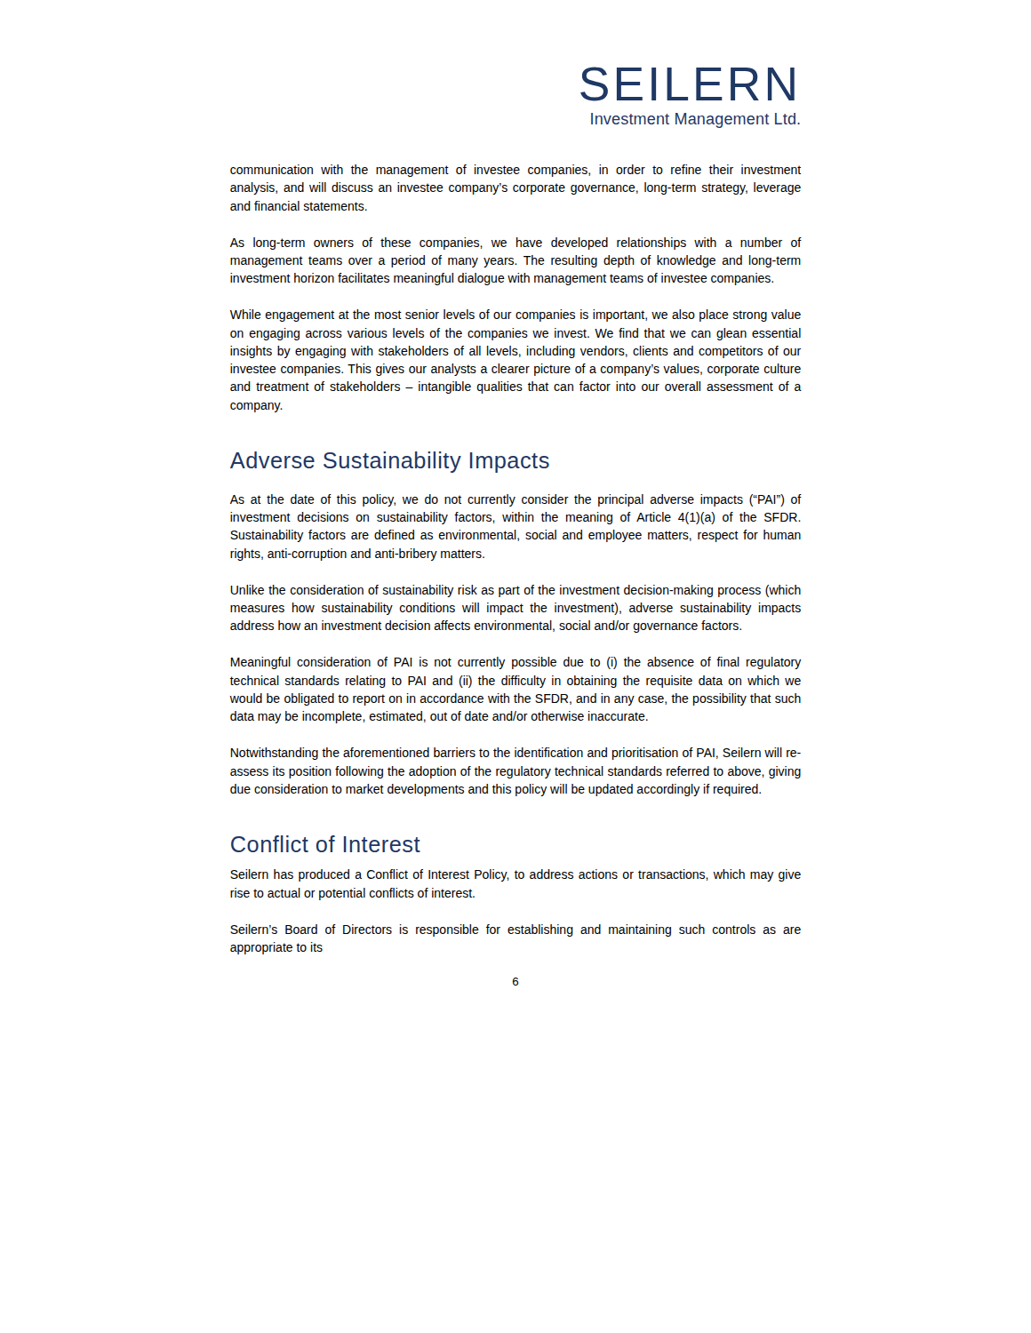SEILERN
Investment Management Ltd.
communication with the management of investee companies, in order to refine their investment analysis, and will discuss an investee company’s corporate governance, long-term strategy, leverage and financial statements.
As long-term owners of these companies, we have developed relationships with a number of management teams over a period of many years. The resulting depth of knowledge and long-term investment horizon facilitates meaningful dialogue with management teams of investee companies.
While engagement at the most senior levels of our companies is important, we also place strong value on engaging across various levels of the companies we invest. We find that we can glean essential insights by engaging with stakeholders of all levels, including vendors, clients and competitors of our investee companies. This gives our analysts a clearer picture of a company’s values, corporate culture and treatment of stakeholders – intangible qualities that can factor into our overall assessment of a company.
Adverse Sustainability Impacts
As at the date of this policy, we do not currently consider the principal adverse impacts (“PAI”) of investment decisions on sustainability factors, within the meaning of Article 4(1)(a) of the SFDR. Sustainability factors are defined as environmental, social and employee matters, respect for human rights, anti-corruption and anti-bribery matters.
Unlike the consideration of sustainability risk as part of the investment decision-making process (which measures how sustainability conditions will impact the investment), adverse sustainability impacts address how an investment decision affects environmental, social and/or governance factors.
Meaningful consideration of PAI is not currently possible due to (i) the absence of final regulatory technical standards relating to PAI and (ii) the difficulty in obtaining the requisite data on which we would be obligated to report on in accordance with the SFDR, and in any case, the possibility that such data may be incomplete, estimated, out of date and/or otherwise inaccurate.
Notwithstanding the aforementioned barriers to the identification and prioritisation of PAI, Seilern will re-assess its position following the adoption of the regulatory technical standards referred to above, giving due consideration to market developments and this policy will be updated accordingly if required.
Conflict of Interest
Seilern has produced a Conflict of Interest Policy, to address actions or transactions, which may give rise to actual or potential conflicts of interest.
Seilern’s Board of Directors is responsible for establishing and maintaining such controls as are appropriate to its
6